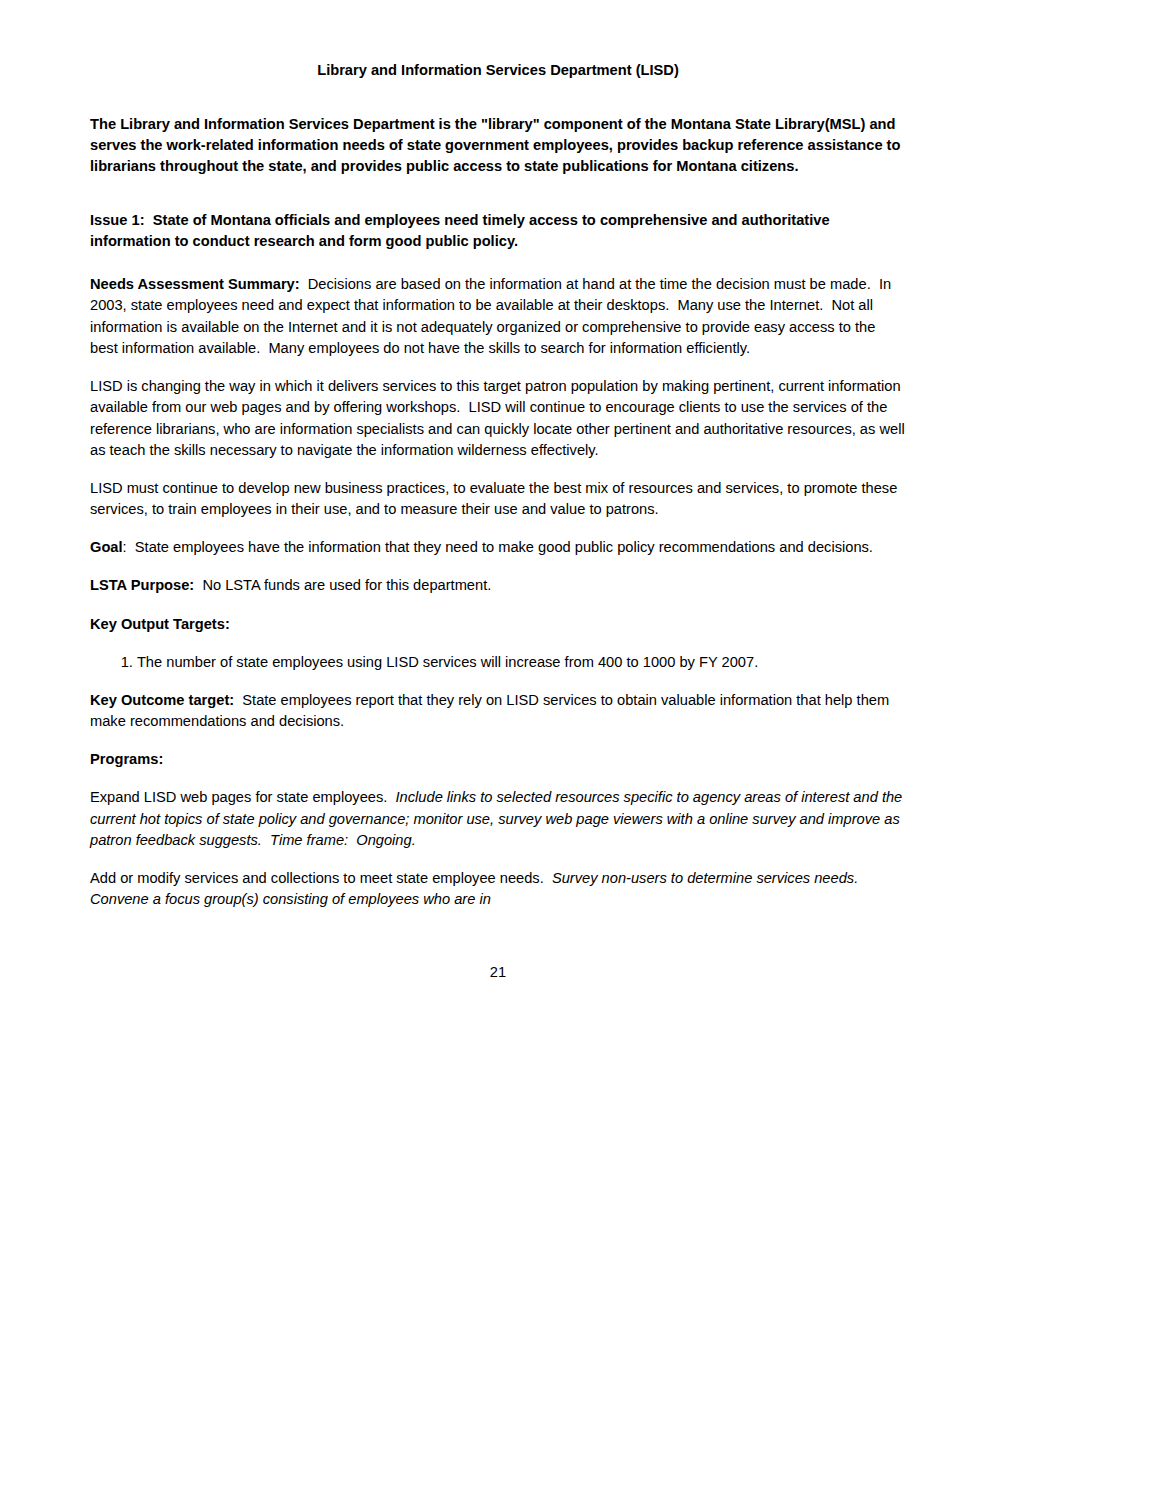Library and Information Services Department (LISD)
The Library and Information Services Department is the "library" component of the Montana State Library(MSL) and serves the work-related information needs of state government employees, provides backup reference assistance to librarians throughout the state, and provides public access to state publications for Montana citizens.
Issue 1: State of Montana officials and employees need timely access to comprehensive and authoritative information to conduct research and form good public policy.
Needs Assessment Summary: Decisions are based on the information at hand at the time the decision must be made. In 2003, state employees need and expect that information to be available at their desktops. Many use the Internet. Not all information is available on the Internet and it is not adequately organized or comprehensive to provide easy access to the best information available. Many employees do not have the skills to search for information efficiently.
LISD is changing the way in which it delivers services to this target patron population by making pertinent, current information available from our web pages and by offering workshops. LISD will continue to encourage clients to use the services of the reference librarians, who are information specialists and can quickly locate other pertinent and authoritative resources, as well as teach the skills necessary to navigate the information wilderness effectively.
LISD must continue to develop new business practices, to evaluate the best mix of resources and services, to promote these services, to train employees in their use, and to measure their use and value to patrons.
Goal: State employees have the information that they need to make good public policy recommendations and decisions.
LSTA Purpose: No LSTA funds are used for this department.
Key Output Targets:
The number of state employees using LISD services will increase from 400 to 1000 by FY 2007.
Key Outcome target: State employees report that they rely on LISD services to obtain valuable information that help them make recommendations and decisions.
Programs:
Expand LISD web pages for state employees. Include links to selected resources specific to agency areas of interest and the current hot topics of state policy and governance; monitor use, survey web page viewers with a online survey and improve as patron feedback suggests. Time frame: Ongoing.
Add or modify services and collections to meet state employee needs. Survey non-users to determine services needs. Convene a focus group(s) consisting of employees who are in
21